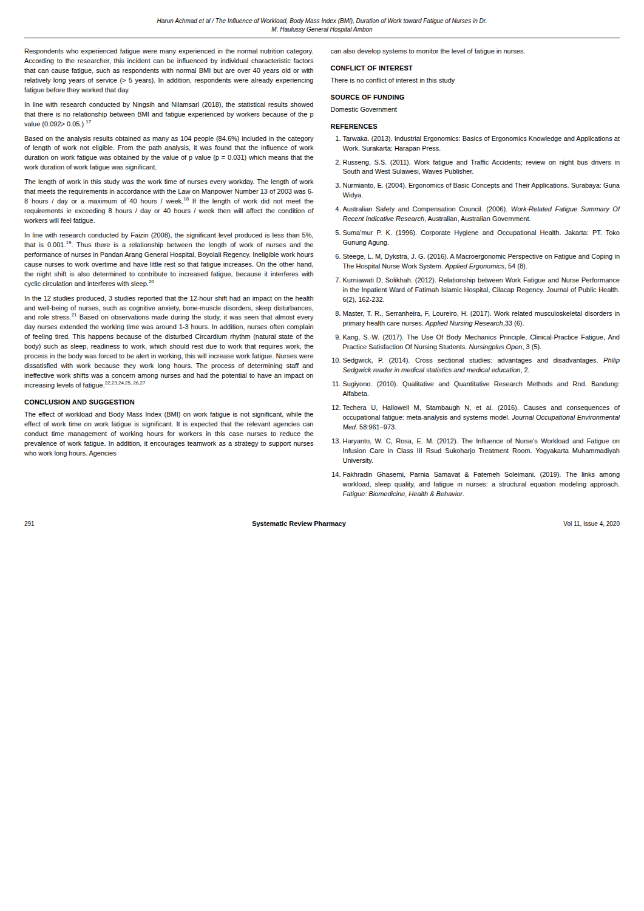Harun Achmad et al / The Influence of Workload, Body Mass Index (BMI), Duration of Work toward Fatigue of Nurses in Dr.
M. Haulussy General Hospital Ambon
Respondents who experienced fatigue were many experienced in the normal nutrition category. According to the researcher, this incident can be influenced by individual characteristic factors that can cause fatigue, such as respondents with normal BMI but are over 40 years old or with relatively long years of service (> 5 years). In addition, respondents were already experiencing fatigue before they worked that day.
In line with research conducted by Ningsih and Nilamsari (2018), the statistical results showed that there is no relationship between BMI and fatigue experienced by workers because of the p value (0.092> 0.05.) 17
Based on the analysis results obtained as many as 104 people (84.6%) included in the category of length of work not eligible. From the path analysis, it was found that the influence of work duration on work fatigue was obtained by the value of p value (p = 0.031) which means that the work duration of work fatigue was significant.
The length of work in this study was the work time of nurses every workday. The length of work that meets the requirements in accordance with the Law on Manpower Number 13 of 2003 was 6-8 hours / day or a maximum of 40 hours / week.18 If the length of work did not meet the requirements ie exceeding 8 hours / day or 40 hours / week then will affect the condition of workers will feel fatigue.
In line with research conducted by Faizin (2008), the significant level produced is less than 5%, that is 0.001.19. Thus there is a relationship between the length of work of nurses and the performance of nurses in Pandan Arang General Hospital, Boyolali Regency. Ineligible work hours cause nurses to work overtime and have little rest so that fatigue increases. On the other hand, the night shift is also determined to contribute to increased fatigue, because it interferes with cyclic circulation and interferes with sleep.20
In the 12 studies produced, 3 studies reported that the 12-hour shift had an impact on the health and well-being of nurses, such as cognitive anxiety, bone-muscle disorders, sleep disturbances, and role stress.21 Based on observations made during the study, it was seen that almost every day nurses extended the working time was around 1-3 hours. In addition, nurses often complain of feeling tired. This happens because of the disturbed Circardium rhythm (natural state of the body) such as sleep, readiness to work, which should rest due to work that requires work, the process in the body was forced to be alert in working, this will increase work fatigue. Nurses were dissatisfied with work because they work long hours. The process of determining staff and ineffective work shifts was a concern among nurses and had the potential to have an impact on increasing levels of fatigue.22,23,24,25, 26,27
Conclusion and Suggestion
The effect of workload and Body Mass Index (BMI) on work fatigue is not significant, while the effect of work time on work fatigue is significant. It is expected that the relevant agencies can conduct time management of working hours for workers in this case nurses to reduce the prevalence of work fatigue. In addition, it encourages teamwork as a strategy to support nurses who work long hours. Agencies
can also develop systems to monitor the level of fatigue in nurses.
Conflict of Interest
There is no conflict of interest in this study
Source of Funding
Domestic Government
References
Tarwaka. (2013). Industrial Ergonomics: Basics of Ergonomics Knowledge and Applications at Work. Surakarta: Harapan Press.
Russeng, S.S. (2011). Work fatigue and Traffic Accidents; review on night bus drivers in South and West Sulawesi, Waves Publisher.
Nurmianto, E. (2004). Ergonomics of Basic Concepts and Their Applications. Surabaya: Guna Widya.
Australian Safety and Compensation Council. (2006). Work-Related Fatigue Summary Of Recent Indicative Research, Australian, Australian Government.
Suma'mur P. K. (1996). Corporate Hygiene and Occupational Health. Jakarta: PT. Toko Gunung Agung.
Steege, L. M, Dykstra, J. G. (2016). A Macroergonomic Perspective on Fatigue and Coping in The Hospital Nurse Work System. Applied Ergonomics, 54 (8).
Kurniawati D, Solikhah. (2012). Relationship between Work Fatigue and Nurse Performance in the Inpatient Ward of Fatimah Islamic Hospital, Cilacap Regency. Journal of Public Health. 6(2), 162-232.
Master, T. R., Serranheira, F, Loureiro, H. (2017). Work related musculoskeletal disorders in primary health care nurses. Applied Nursing Research,33 (6).
Kang, S.-W. (2017). The Use Of Body Mechanics Principle, Clinical-Practice Fatigue, And Practice Satisfaction Of Nursing Students. Nursingplus Open, 3 (5).
Sedgwick, P. (2014). Cross sectional studies: advantages and disadvantages. Philip Sedgwick reader in medical statistics and medical education, 2.
Sugiyono. (2010). Qualitative and Quantitative Research Methods and Rnd. Bandung: Alfabeta.
Techera U, Hallowell M, Stambaugh N, et al. (2016). Causes and consequences of occupational fatigue: meta-analysis and systems model. Journal Occupational Environmental Med. 58:961–973.
Haryanto, W. C, Rosa, E. M. (2012). The Influence of Nurse's Workload and Fatigue on Infusion Care in Class III Rsud Sukoharjo Treatment Room. Yogyakarta Muhammadiyah University.
Fakhradin Ghasemi, Parnia Samavat & Fatemeh Soleimani. (2019). The links among workload, sleep quality, and fatigue in nurses: a structural equation modeling approach. Fatigue: Biomedicine, Health & Behavior.
291
Systematic Review Pharmacy
Vol 11, Issue 4, 2020